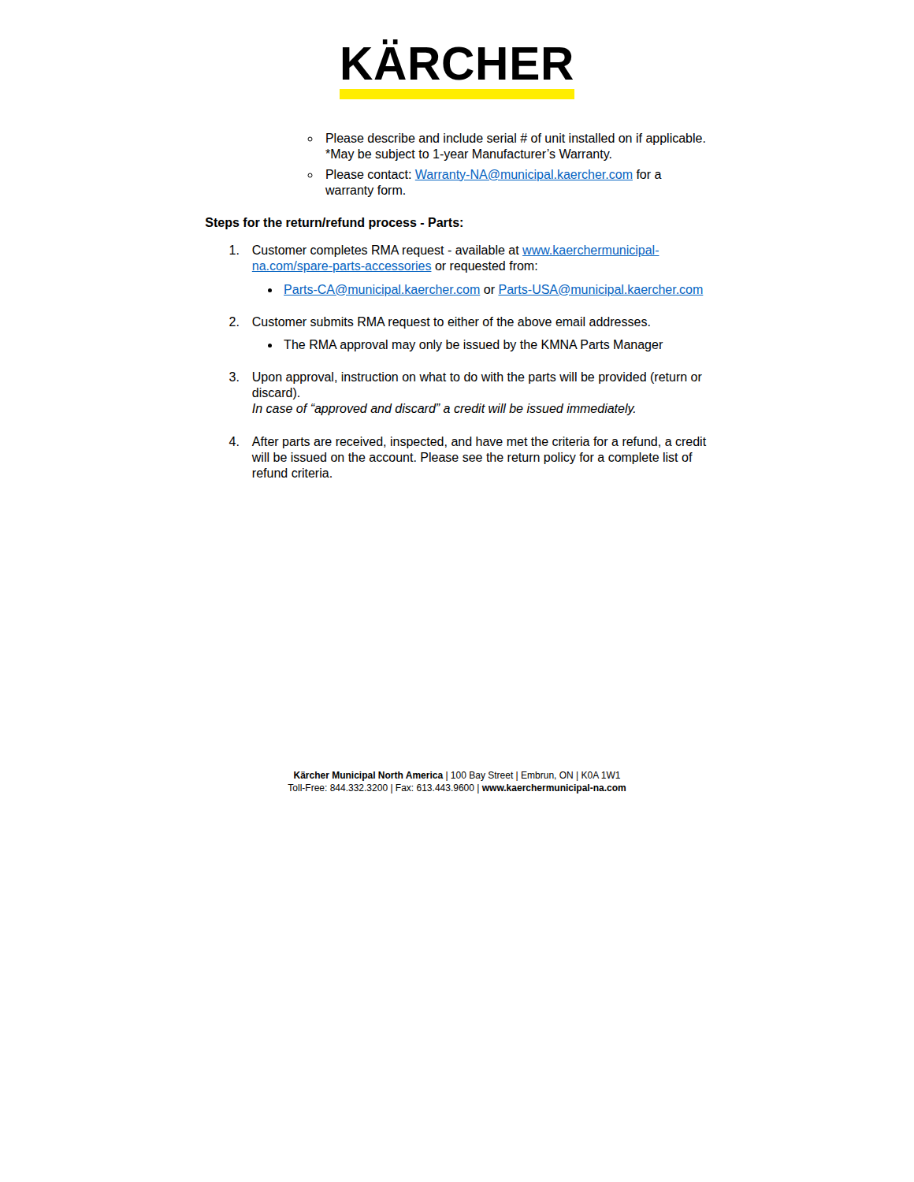KÄRCHER
Please describe and include serial # of unit installed on if applicable. *May be subject to 1-year Manufacturer’s Warranty.
Please contact: Warranty-NA@municipal.kaercher.com for a warranty form.
Steps for the return/refund process - Parts:
Customer completes RMA request - available at www.kaerchermunicipal-na.com/spare-parts-accessories or requested from:
Parts-CA@municipal.kaercher.com or Parts-USA@municipal.kaercher.com
Customer submits RMA request to either of the above email addresses.
The RMA approval may only be issued by the KMNA Parts Manager
Upon approval, instruction on what to do with the parts will be provided (return or discard).
In case of “approved and discard” a credit will be issued immediately.
After parts are received, inspected, and have met the criteria for a refund, a credit will be issued on the account. Please see the return policy for a complete list of refund criteria.
Kärcher Municipal North America | 100 Bay Street | Embrun, ON | K0A 1W1
Toll-Free: 844.332.3200 | Fax: 613.443.9600 | www.kaerchermunicipal-na.com